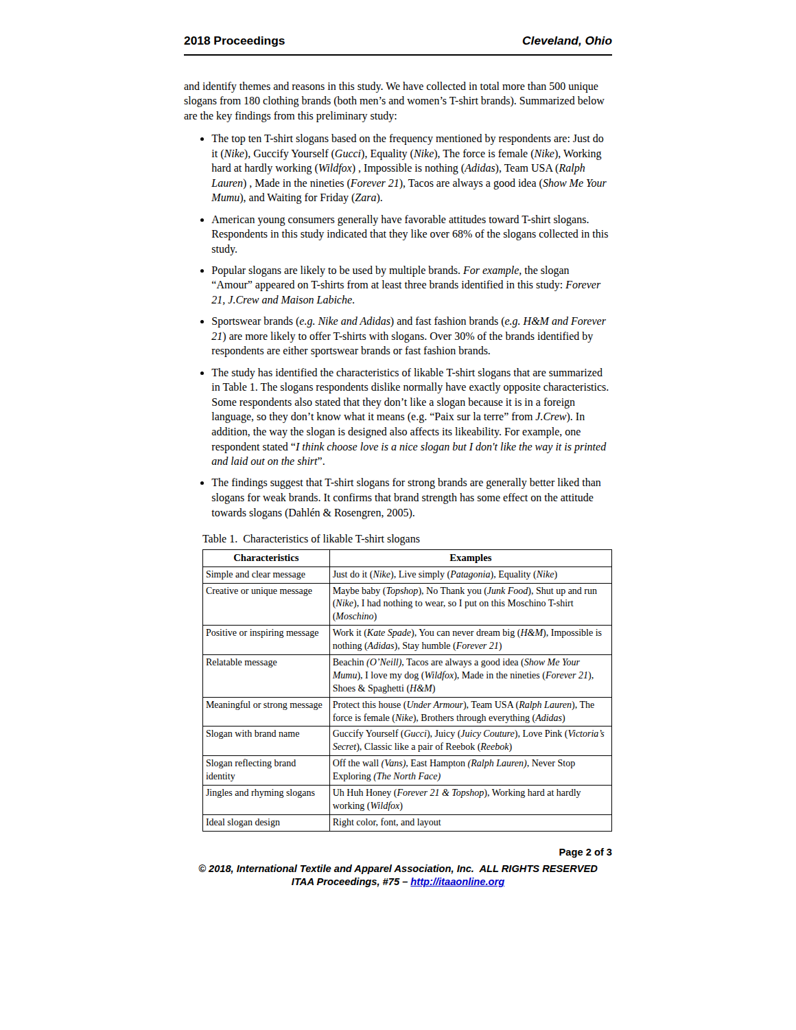2018 Proceedings Cleveland, Ohio
and identify themes and reasons in this study. We have collected in total more than 500 unique slogans from 180 clothing brands (both men’s and women’s T-shirt brands). Summarized below are the key findings from this preliminary study:
The top ten T-shirt slogans based on the frequency mentioned by respondents are: Just do it (Nike), Guccify Yourself (Gucci), Equality (Nike), The force is female (Nike), Working hard at hardly working (Wildfox) , Impossible is nothing (Adidas), Team USA (Ralph Lauren) , Made in the nineties (Forever 21), Tacos are always a good idea (Show Me Your Mumu), and Waiting for Friday (Zara).
American young consumers generally have favorable attitudes toward T-shirt slogans. Respondents in this study indicated that they like over 68% of the slogans collected in this study.
Popular slogans are likely to be used by multiple brands. For example, the slogan “Amour” appeared on T-shirts from at least three brands identified in this study: Forever 21, J.Crew and Maison Labiche.
Sportswear brands (e.g. Nike and Adidas) and fast fashion brands (e.g. H&M and Forever 21) are more likely to offer T-shirts with slogans. Over 30% of the brands identified by respondents are either sportswear brands or fast fashion brands.
The study has identified the characteristics of likable T-shirt slogans that are summarized in Table 1. The slogans respondents dislike normally have exactly opposite characteristics. Some respondents also stated that they don’t like a slogan because it is in a foreign language, so they don’t know what it means (e.g. “Paix sur la terre” from J.Crew). In addition, the way the slogan is designed also affects its likeability. For example, one respondent stated “I think choose love is a nice slogan but I don't like the way it is printed and laid out on the shirt”.
The findings suggest that T-shirt slogans for strong brands are generally better liked than slogans for weak brands. It confirms that brand strength has some effect on the attitude towards slogans (Dahlén & Rosengren, 2005).
Table 1. Characteristics of likable T-shirt slogans
| Characteristics | Examples |
| --- | --- |
| Simple and clear message | Just do it ( Nike ), Live simply ( Patagonia ), Equality ( Nike ) |
| Creative or unique message | Maybe baby ( Topshop ), No Thank you ( Junk Food ), Shut up and run ( Nike ), I had nothing to wear, so I put on this Moschino T-shirt ( Moschino ) |
| Positive or inspiring message | Work it ( Kate Spade ), You can never dream big ( H&M ), Impossible is nothing ( Adidas ), Stay humble ( Forever 21 ) |
| Relatable message | Beachin (O’Neill) , Tacos are always a good idea ( Show Me Your Mumu ), I love my dog ( Wildfox ), Made in the nineties ( Forever 21 ), Shoes & Spaghetti ( H&M ) |
| Meaningful or strong message | Protect this house ( Under Armour ), Team USA ( Ralph Lauren ), The force is female ( Nike ), Brothers through everything ( Adidas ) |
| Slogan with brand name | Guccify Yourself ( Gucci ), Juicy ( Juicy Couture ), Love Pink ( Victoria’s Secret ), Classic like a pair of Reebok ( Reebok ) |
| Slogan reflecting brand identity | Off the wall (Vans) , East Hampton (Ralph Lauren) , Never Stop Exploring (The North Face) |
| Jingles and rhyming slogans | Uh Huh Honey ( Forever 21 & Topshop ), Working hard at hardly working ( Wildfox ) |
| Ideal slogan design | Right color, font, and layout |
Page 2 of 3
© 2018, International Textile and Apparel Association, Inc. ALL RIGHTS RESERVED
ITAA Proceedings, #75 – http://itaaonline.org